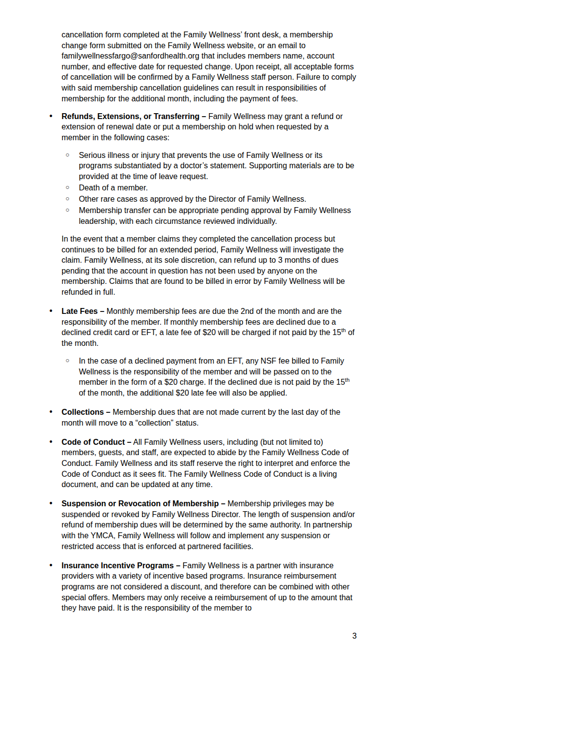cancellation form completed at the Family Wellness’ front desk, a membership change form submitted on the Family Wellness website, or an email to familywellnessfargo@sanfordhealth.org that includes members name, account number, and effective date for requested change. Upon receipt, all acceptable forms of cancellation will be confirmed by a Family Wellness staff person. Failure to comply with said membership cancellation guidelines can result in responsibilities of membership for the additional month, including the payment of fees.
Refunds, Extensions, or Transferring – Family Wellness may grant a refund or extension of renewal date or put a membership on hold when requested by a member in the following cases:
Serious illness or injury that prevents the use of Family Wellness or its programs substantiated by a doctor’s statement. Supporting materials are to be provided at the time of leave request.
Death of a member.
Other rare cases as approved by the Director of Family Wellness.
Membership transfer can be appropriate pending approval by Family Wellness leadership, with each circumstance reviewed individually.
In the event that a member claims they completed the cancellation process but continues to be billed for an extended period, Family Wellness will investigate the claim. Family Wellness, at its sole discretion, can refund up to 3 months of dues pending that the account in question has not been used by anyone on the membership. Claims that are found to be billed in error by Family Wellness will be refunded in full.
Late Fees – Monthly membership fees are due the 2nd of the month and are the responsibility of the member. If monthly membership fees are declined due to a declined credit card or EFT, a late fee of $20 will be charged if not paid by the 15th of the month.
In the case of a declined payment from an EFT, any NSF fee billed to Family Wellness is the responsibility of the member and will be passed on to the member in the form of a $20 charge. If the declined due is not paid by the 15th of the month, the additional $20 late fee will also be applied.
Collections – Membership dues that are not made current by the last day of the month will move to a “collection” status.
Code of Conduct – All Family Wellness users, including (but not limited to) members, guests, and staff, are expected to abide by the Family Wellness Code of Conduct. Family Wellness and its staff reserve the right to interpret and enforce the Code of Conduct as it sees fit. The Family Wellness Code of Conduct is a living document, and can be updated at any time.
Suspension or Revocation of Membership – Membership privileges may be suspended or revoked by Family Wellness Director. The length of suspension and/or refund of membership dues will be determined by the same authority. In partnership with the YMCA, Family Wellness will follow and implement any suspension or restricted access that is enforced at partnered facilities.
Insurance Incentive Programs – Family Wellness is a partner with insurance providers with a variety of incentive based programs. Insurance reimbursement programs are not considered a discount, and therefore can be combined with other special offers. Members may only receive a reimbursement of up to the amount that they have paid. It is the responsibility of the member to
3